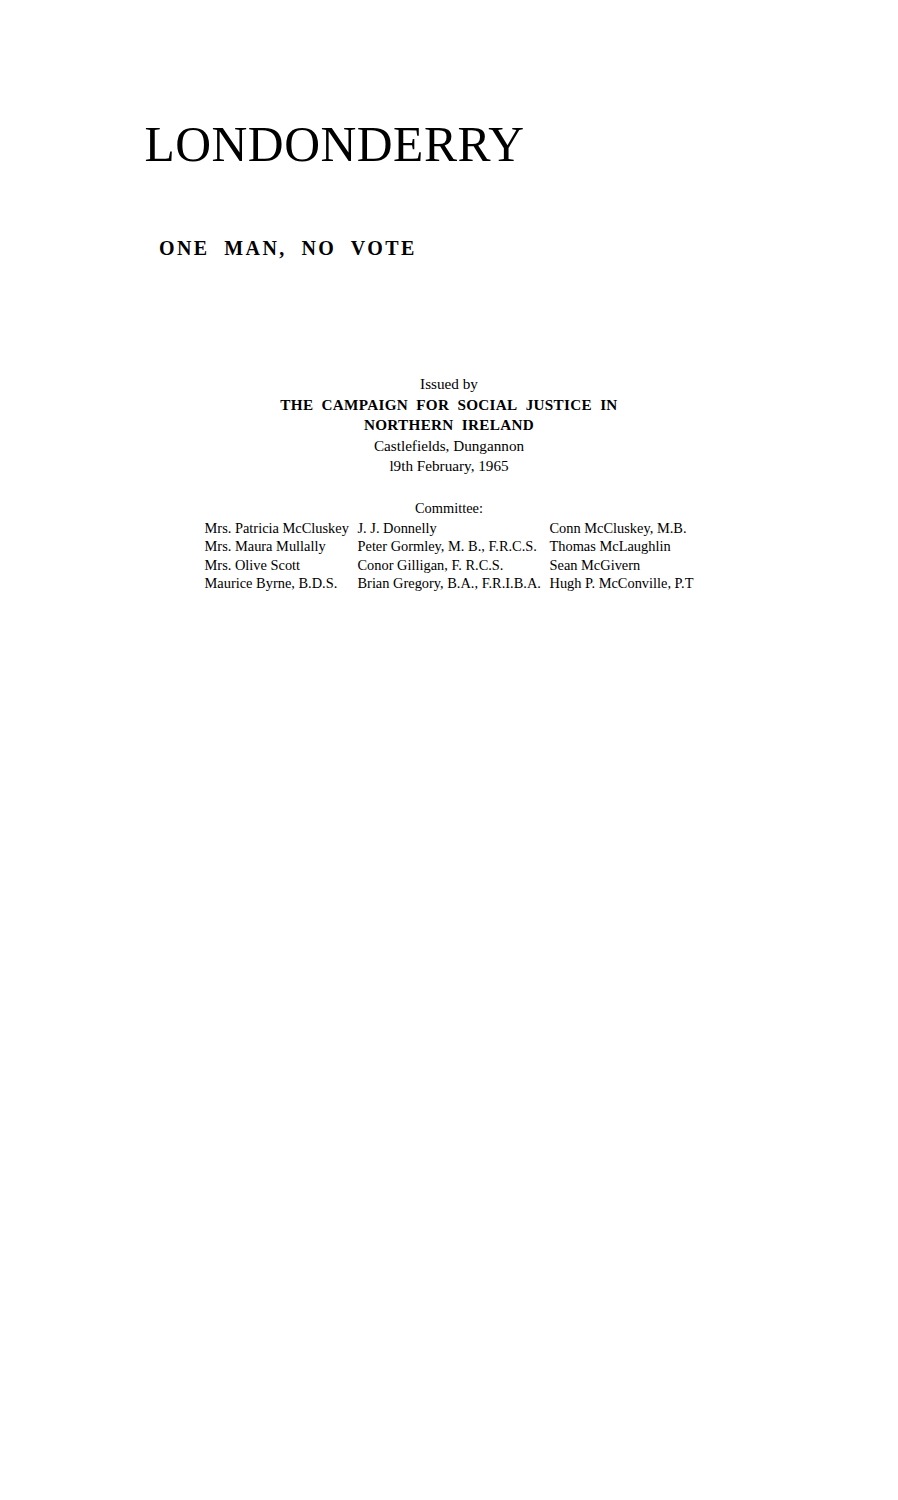LONDONDERRY
ONE MAN, NO VOTE
Issued by
THE CAMPAIGN FOR SOCIAL JUSTICE IN
NORTHERN IRELAND
Castlefields, Dungannon
l9th February, 1965
Committee:
| Mrs. Patricia McCluskey | J. J. Donnelly | Conn McCluskey, M.B. |
| Mrs. Maura Mullally | Peter Gormley, M. B., F.R.C.S. | Thomas McLaughlin |
| Mrs. Olive Scott | Conor Gilligan, F. R.C.S. | Sean McGivern |
| Maurice Byrne, B.D.S. | Brian Gregory, B.A., F.R.I.B.A. | Hugh P. McConville, P.T |